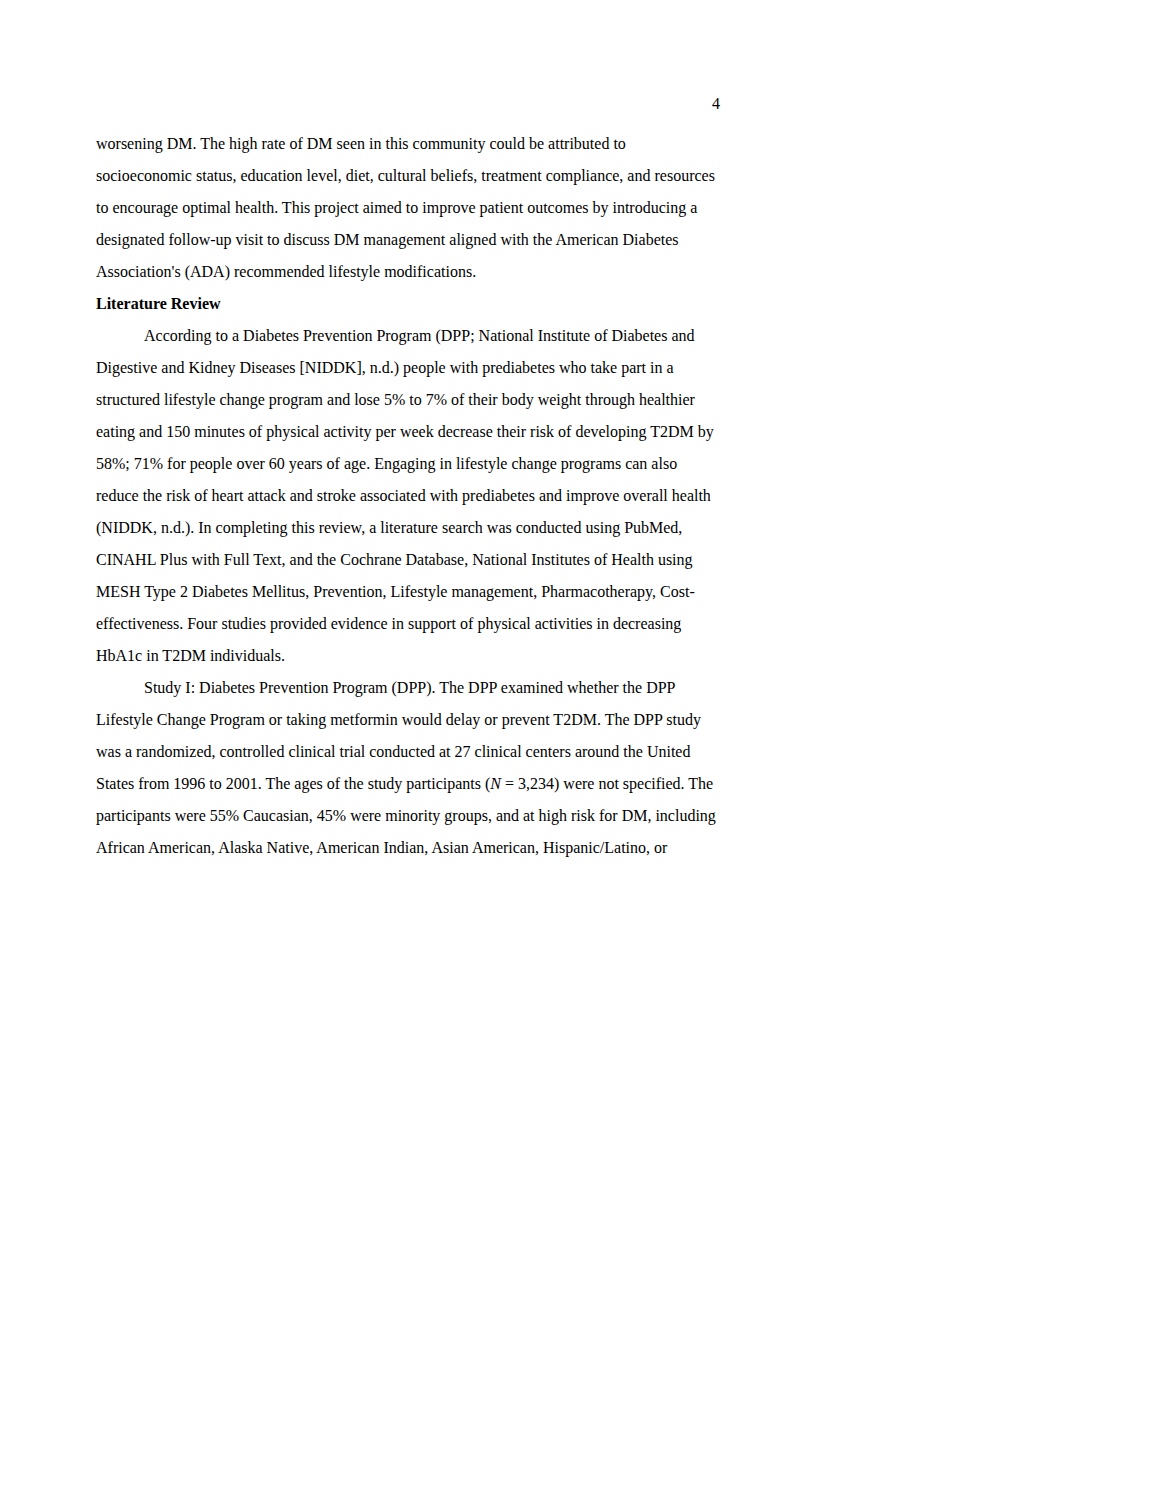4
worsening DM. The high rate of DM seen in this community could be attributed to socioeconomic status, education level, diet, cultural beliefs, treatment compliance, and resources to encourage optimal health. This project aimed to improve patient outcomes by introducing a designated follow-up visit to discuss DM management aligned with the American Diabetes Association's (ADA) recommended lifestyle modifications.
Literature Review
According to a Diabetes Prevention Program (DPP; National Institute of Diabetes and Digestive and Kidney Diseases [NIDDK], n.d.) people with prediabetes who take part in a structured lifestyle change program and lose 5% to 7% of their body weight through healthier eating and 150 minutes of physical activity per week decrease their risk of developing T2DM by 58%; 71% for people over 60 years of age. Engaging in lifestyle change programs can also reduce the risk of heart attack and stroke associated with prediabetes and improve overall health (NIDDK, n.d.). In completing this review, a literature search was conducted using PubMed, CINAHL Plus with Full Text, and the Cochrane Database, National Institutes of Health using MESH Type 2 Diabetes Mellitus, Prevention, Lifestyle management, Pharmacotherapy, Cost-effectiveness. Four studies provided evidence in support of physical activities in decreasing HbA1c in T2DM individuals.
Study I: Diabetes Prevention Program (DPP). The DPP examined whether the DPP Lifestyle Change Program or taking metformin would delay or prevent T2DM. The DPP study was a randomized, controlled clinical trial conducted at 27 clinical centers around the United States from 1996 to 2001. The ages of the study participants (N = 3,234) were not specified. The participants were 55% Caucasian, 45% were minority groups, and at high risk for DM, including African American, Alaska Native, American Indian, Asian American, Hispanic/Latino, or